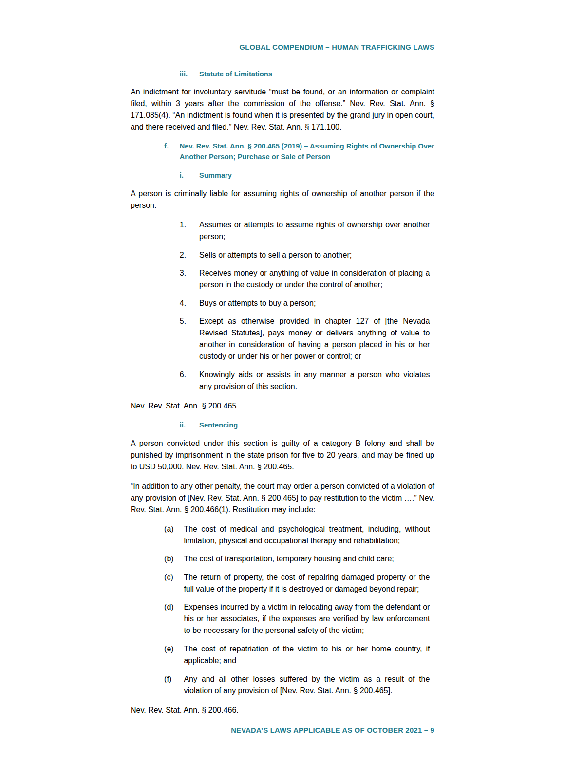GLOBAL COMPENDIUM – HUMAN TRAFFICKING LAWS
iii. Statute of Limitations
An indictment for involuntary servitude “must be found, or an information or complaint filed, within 3 years after the commission of the offense.” Nev. Rev. Stat. Ann. § 171.085(4). “An indictment is found when it is presented by the grand jury in open court, and there received and filed.” Nev. Rev. Stat. Ann. § 171.100.
f.
Nev. Rev. Stat. Ann. § 200.465 (2019) – Assuming Rights of Ownership Over Another Person; Purchase or Sale of Person
i. Summary
A person is criminally liable for assuming rights of ownership of another person if the person:
1. Assumes or attempts to assume rights of ownership over another person;
2. Sells or attempts to sell a person to another;
3. Receives money or anything of value in consideration of placing a person in the custody or under the control of another;
4. Buys or attempts to buy a person;
5. Except as otherwise provided in chapter 127 of [the Nevada Revised Statutes], pays money or delivers anything of value to another in consideration of having a person placed in his or her custody or under his or her power or control; or
6. Knowingly aids or assists in any manner a person who violates any provision of this section.
Nev. Rev. Stat. Ann. § 200.465.
ii. Sentencing
A person convicted under this section is guilty of a category B felony and shall be punished by imprisonment in the state prison for five to 20 years, and may be fined up to USD 50,000. Nev. Rev. Stat. Ann. § 200.465.
“In addition to any other penalty, the court may order a person convicted of a violation of any provision of [Nev. Rev. Stat. Ann. § 200.465] to pay restitution to the victim ….” Nev. Rev. Stat. Ann. § 200.466(1). Restitution may include:
(a) The cost of medical and psychological treatment, including, without limitation, physical and occupational therapy and rehabilitation;
(b) The cost of transportation, temporary housing and child care;
(c) The return of property, the cost of repairing damaged property or the full value of the property if it is destroyed or damaged beyond repair;
(d) Expenses incurred by a victim in relocating away from the defendant or his or her associates, if the expenses are verified by law enforcement to be necessary for the personal safety of the victim;
(e) The cost of repatriation of the victim to his or her home country, if applicable; and
(f) Any and all other losses suffered by the victim as a result of the violation of any provision of [Nev. Rev. Stat. Ann. § 200.465].
Nev. Rev. Stat. Ann. § 200.466.
NEVADA’S LAWS APPLICABLE AS OF OCTOBER 2021 – 9